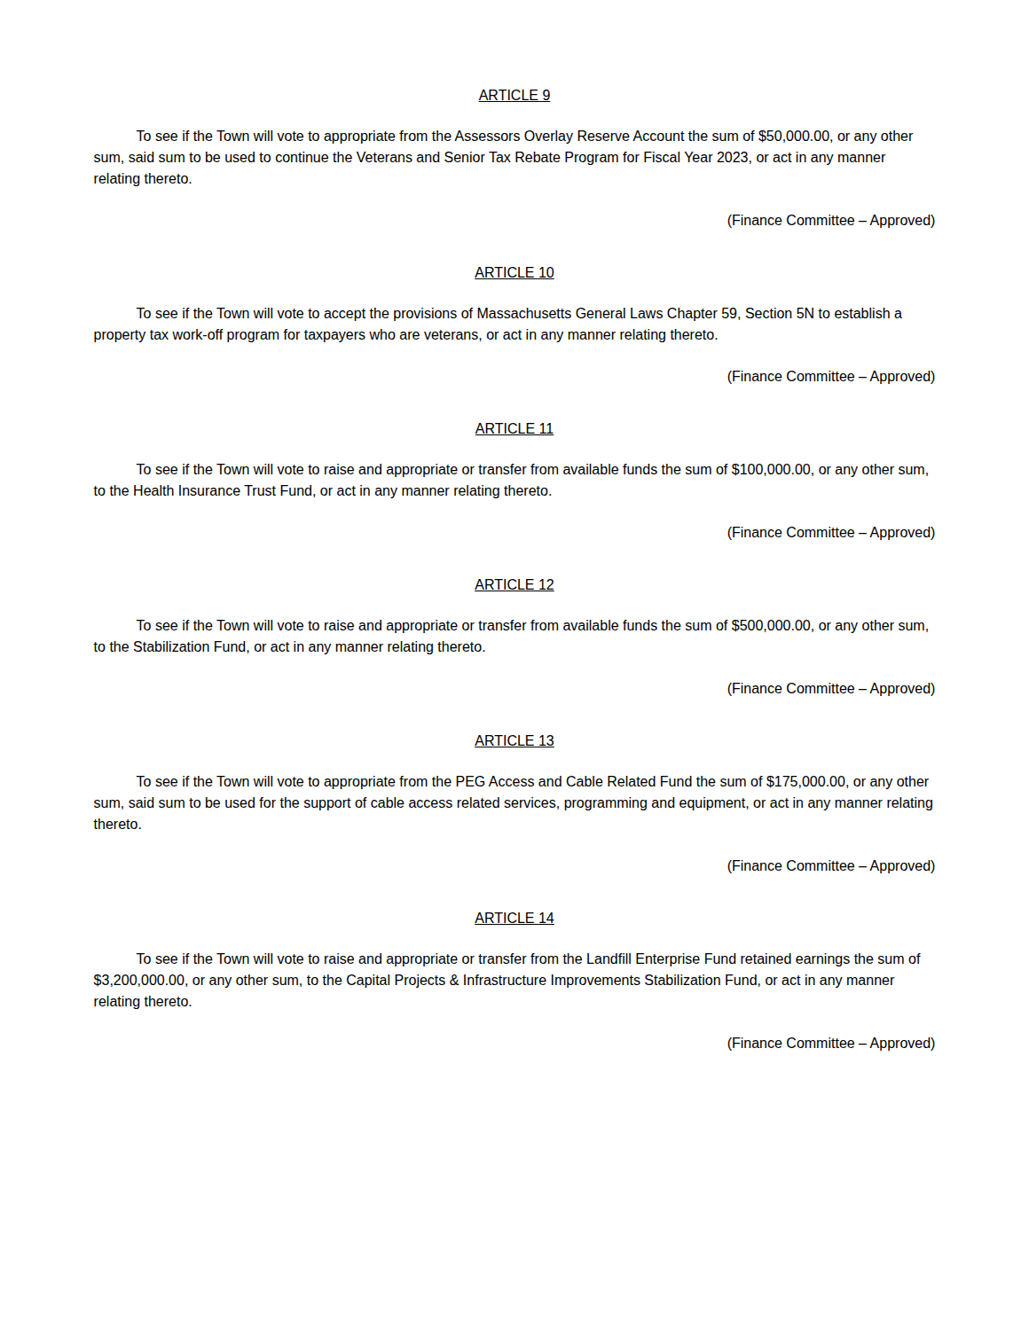ARTICLE 9
To see if the Town will vote to appropriate from the Assessors Overlay Reserve Account the sum of $50,000.00, or any other sum, said sum to be used to continue the Veterans and Senior Tax Rebate Program for Fiscal Year 2023, or act in any manner relating thereto.
(Finance Committee – Approved)
ARTICLE 10
To see if the Town will vote to accept the provisions of Massachusetts General Laws Chapter 59, Section 5N to establish a property tax work-off program for taxpayers who are veterans, or act in any manner relating thereto.
(Finance Committee – Approved)
ARTICLE 11
To see if the Town will vote to raise and appropriate or transfer from available funds the sum of $100,000.00, or any other sum, to the Health Insurance Trust Fund, or act in any manner relating thereto.
(Finance Committee – Approved)
ARTICLE 12
To see if the Town will vote to raise and appropriate or transfer from available funds the sum of $500,000.00, or any other sum, to the Stabilization Fund, or act in any manner relating thereto.
(Finance Committee – Approved)
ARTICLE 13
To see if the Town will vote to appropriate from the PEG Access and Cable Related Fund the sum of $175,000.00, or any other sum, said sum to be used for the support of cable access related services, programming and equipment, or act in any manner relating thereto.
(Finance Committee – Approved)
ARTICLE 14
To see if the Town will vote to raise and appropriate or transfer from the Landfill Enterprise Fund retained earnings the sum of $3,200,000.00, or any other sum, to the Capital Projects & Infrastructure Improvements Stabilization Fund, or act in any manner relating thereto.
(Finance Committee – Approved)